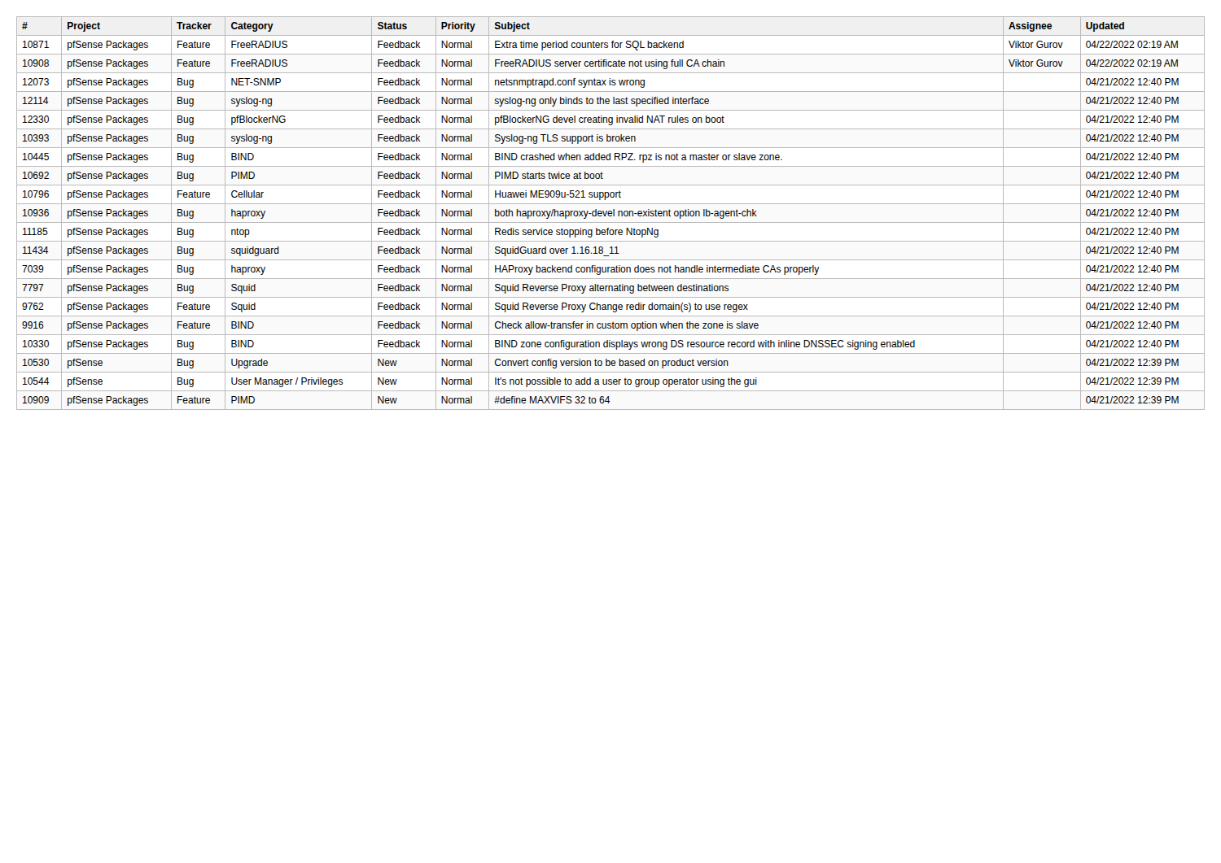| # | Project | Tracker | Category | Status | Priority | Subject | Assignee | Updated |
| --- | --- | --- | --- | --- | --- | --- | --- | --- |
| 10871 | pfSense Packages | Feature | FreeRADIUS | Feedback | Normal | Extra time period counters for SQL backend | Viktor Gurov | 04/22/2022 02:19 AM |
| 10908 | pfSense Packages | Feature | FreeRADIUS | Feedback | Normal | FreeRADIUS server certificate not using full CA chain | Viktor Gurov | 04/22/2022 02:19 AM |
| 12073 | pfSense Packages | Bug | NET-SNMP | Feedback | Normal | netsnmptrapd.conf syntax is wrong | | 04/21/2022 12:40 PM |
| 12114 | pfSense Packages | Bug | syslog-ng | Feedback | Normal | syslog-ng only binds to the last specified interface | | 04/21/2022 12:40 PM |
| 12330 | pfSense Packages | Bug | pfBlockerNG | Feedback | Normal | pfBlockerNG devel creating invalid NAT rules on boot | | 04/21/2022 12:40 PM |
| 10393 | pfSense Packages | Bug | syslog-ng | Feedback | Normal | Syslog-ng TLS support is broken | | 04/21/2022 12:40 PM |
| 10445 | pfSense Packages | Bug | BIND | Feedback | Normal | BIND crashed when added RPZ. rpz is not a master or slave zone. | | 04/21/2022 12:40 PM |
| 10692 | pfSense Packages | Bug | PIMD | Feedback | Normal | PIMD starts twice at boot | | 04/21/2022 12:40 PM |
| 10796 | pfSense Packages | Feature | Cellular | Feedback | Normal | Huawei ME909u-521 support | | 04/21/2022 12:40 PM |
| 10936 | pfSense Packages | Bug | haproxy | Feedback | Normal | both haproxy/haproxy-devel non-existent option lb-agent-chk | | 04/21/2022 12:40 PM |
| 11185 | pfSense Packages | Bug | ntop | Feedback | Normal | Redis service stopping before NtopNg | | 04/21/2022 12:40 PM |
| 11434 | pfSense Packages | Bug | squidguard | Feedback | Normal | SquidGuard over 1.16.18_11 | | 04/21/2022 12:40 PM |
| 7039 | pfSense Packages | Bug | haproxy | Feedback | Normal | HAProxy backend configuration does not handle intermediate CAs properly | | 04/21/2022 12:40 PM |
| 7797 | pfSense Packages | Bug | Squid | Feedback | Normal | Squid Reverse Proxy alternating between destinations | | 04/21/2022 12:40 PM |
| 9762 | pfSense Packages | Feature | Squid | Feedback | Normal | Squid Reverse Proxy Change redir domain(s) to use regex | | 04/21/2022 12:40 PM |
| 9916 | pfSense Packages | Feature | BIND | Feedback | Normal | Check allow-transfer in custom option when the zone is slave | | 04/21/2022 12:40 PM |
| 10330 | pfSense Packages | Bug | BIND | Feedback | Normal | BIND zone configuration displays wrong DS resource record with inline DNSSEC signing enabled | | 04/21/2022 12:40 PM |
| 10530 | pfSense | Bug | Upgrade | New | Normal | Convert config version to be based on product version | | 04/21/2022 12:39 PM |
| 10544 | pfSense | Bug | User Manager / Privileges | New | Normal | It's not possible to add a user to group operator using the gui | | 04/21/2022 12:39 PM |
| 10909 | pfSense Packages | Feature | PIMD | New | Normal | #define MAXVIFS 32 to 64 | | 04/21/2022 12:39 PM |